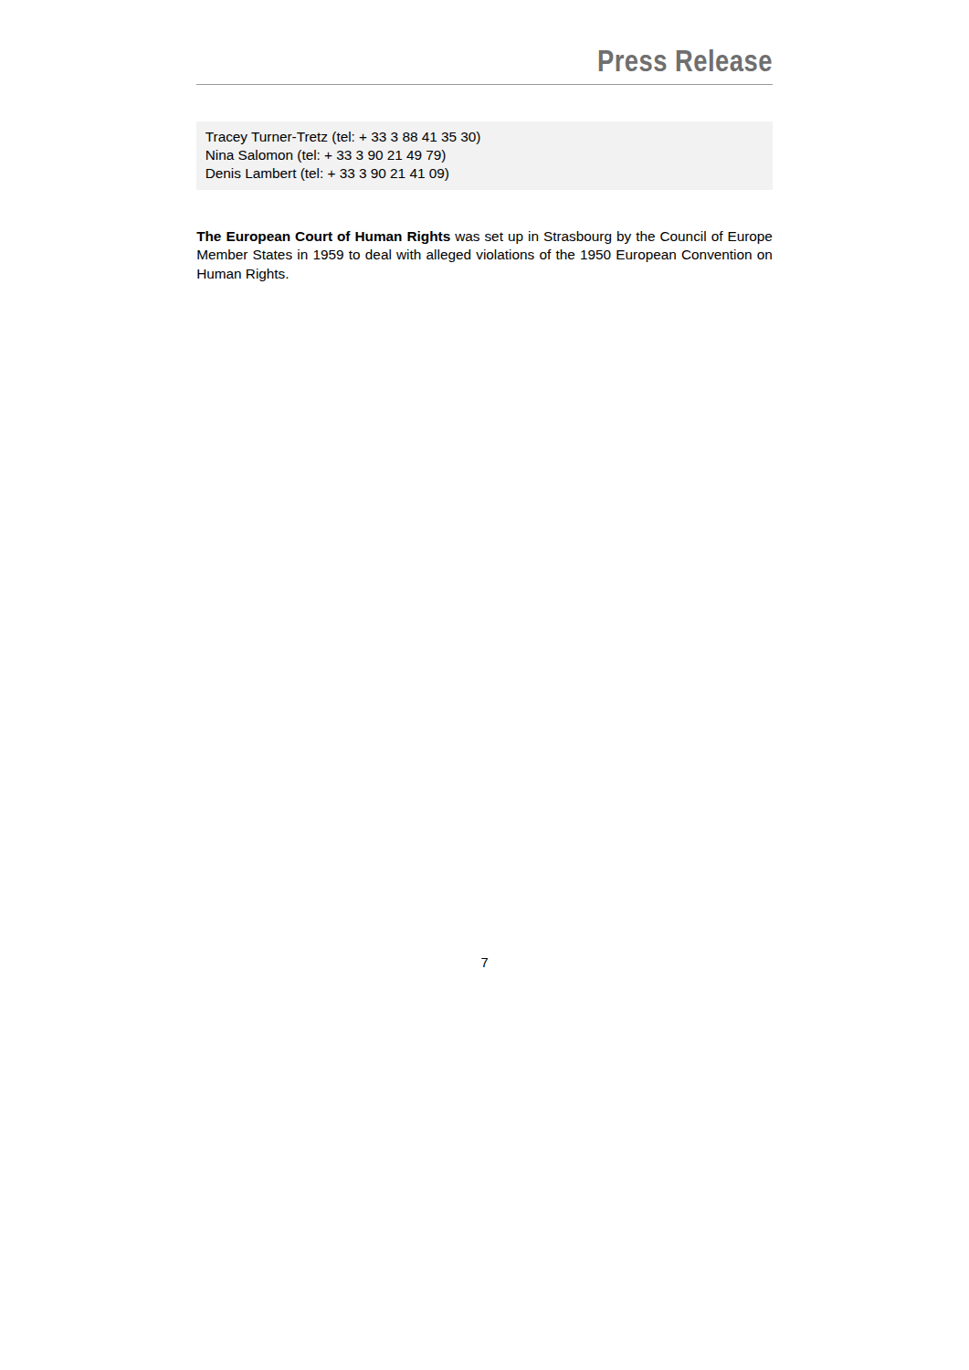Press Release
Tracey Turner-Tretz (tel: + 33 3 88 41 35 30)
Nina Salomon (tel: + 33 3 90 21 49 79)
Denis Lambert (tel: + 33 3 90 21 41 09)
The European Court of Human Rights was set up in Strasbourg by the Council of Europe Member States in 1959 to deal with alleged violations of the 1950 European Convention on Human Rights.
7